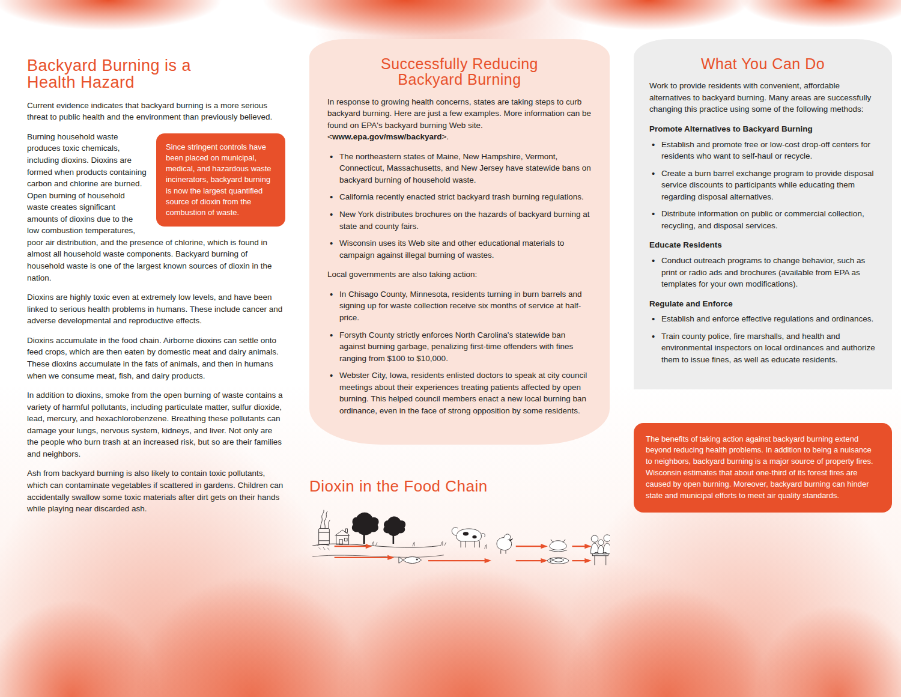Backyard Burning is a
Health Hazard
Current evidence indicates that backyard burning is a more serious threat to public health and the environment than previously believed.
Since stringent controls have been placed on municipal, medical, and hazardous waste incinerators, backyard burning is now the largest quantified source of dioxin from the combustion of waste.
Burning household waste produces toxic chemicals, including dioxins. Dioxins are formed when products containing carbon and chlorine are burned. Open burning of household waste creates significant amounts of dioxins due to the low combustion temperatures, poor air distribution, and the presence of chlorine, which is found in almost all household waste components. Backyard burning of household waste is one of the largest known sources of dioxin in the nation.
Dioxins are highly toxic even at extremely low levels, and have been linked to serious health problems in humans. These include cancer and adverse developmental and reproductive effects.
Dioxins accumulate in the food chain. Airborne dioxins can settle onto feed crops, which are then eaten by domestic meat and dairy animals. These dioxins accumulate in the fats of animals, and then in humans when we consume meat, fish, and dairy products.
In addition to dioxins, smoke from the open burning of waste contains a variety of harmful pollutants, including particulate matter, sulfur dioxide, lead, mercury, and hexachlorobenzene. Breathing these pollutants can damage your lungs, nervous system, kidneys, and liver. Not only are the people who burn trash at an increased risk, but so are their families and neighbors.
Ash from backyard burning is also likely to contain toxic pollutants, which can contaminate vegetables if scattered in gardens. Children can accidentally swallow some toxic materials after dirt gets on their hands while playing near discarded ash.
Successfully Reducing
Backyard Burning
In response to growing health concerns, states are taking steps to curb backyard burning. Here are just a few examples. More information can be found on EPA's backyard burning Web site. <www.epa.gov/msw/backyard>.
The northeastern states of Maine, New Hampshire, Vermont, Connecticut, Massachusetts, and New Jersey have statewide bans on backyard burning of household waste.
California recently enacted strict backyard trash burning regulations.
New York distributes brochures on the hazards of backyard burning at state and county fairs.
Wisconsin uses its Web site and other educational materials to campaign against illegal burning of wastes.
Local governments are also taking action:
In Chisago County, Minnesota, residents turning in burn barrels and signing up for waste collection receive six months of service at half-price.
Forsyth County strictly enforces North Carolina's statewide ban against burning garbage, penalizing first-time offenders with fines ranging from $100 to $10,000.
Webster City, Iowa, residents enlisted doctors to speak at city council meetings about their experiences treating patients affected by open burning. This helped council members enact a new local burning ban ordinance, even in the face of strong opposition by some residents.
Dioxin in the Food Chain
What You Can Do
Work to provide residents with convenient, affordable alternatives to backyard burning. Many areas are successfully changing this practice using some of the following methods:
Promote Alternatives to Backyard Burning
Establish and promote free or low-cost drop-off centers for residents who want to self-haul or recycle.
Create a burn barrel exchange program to provide disposal service discounts to participants while educating them regarding disposal alternatives.
Distribute information on public or commercial collection, recycling, and disposal services.
Educate Residents
Conduct outreach programs to change behavior, such as print or radio ads and brochures (available from EPA as templates for your own modifications).
Regulate and Enforce
Establish and enforce effective regulations and ordinances.
Train county police, fire marshalls, and health and environmental inspectors on local ordinances and authorize them to issue fines, as well as educate residents.
The benefits of taking action against backyard burning extend beyond reducing health problems. In addition to being a nuisance to neighbors, backyard burning is a major source of property fires. Wisconsin estimates that about one-third of its forest fires are caused by open burning. Moreover, backyard burning can hinder state and municipal efforts to meet air quality standards.